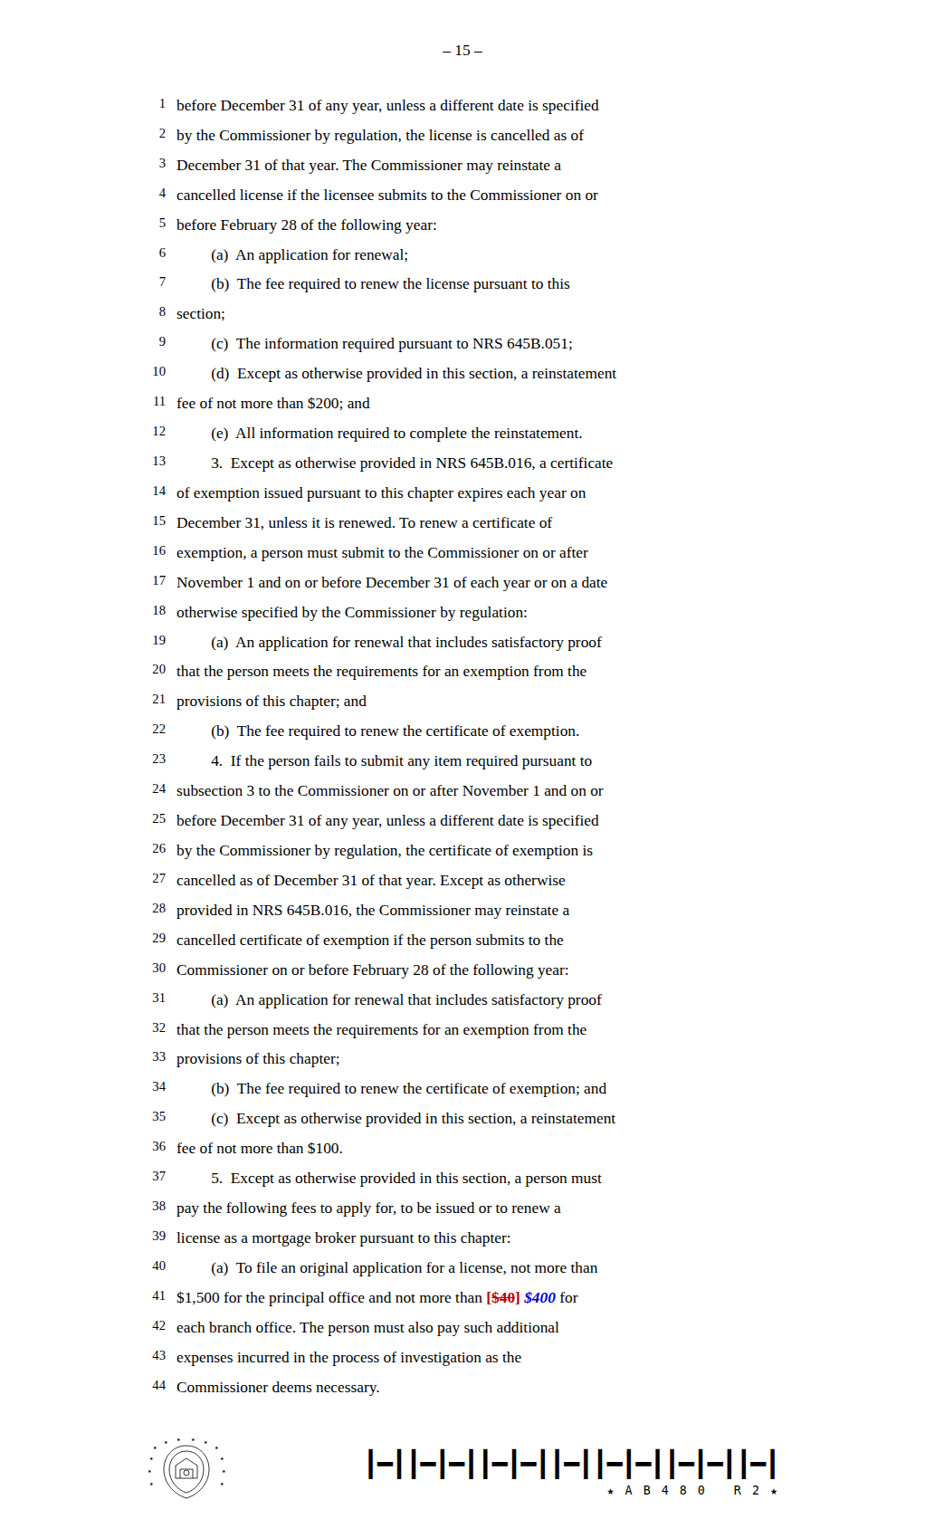– 15 –
before December 31 of any year, unless a different date is specified
by the Commissioner by regulation, the license is cancelled as of
December 31 of that year. The Commissioner may reinstate a
cancelled license if the licensee submits to the Commissioner on or
before February 28 of the following year:
(a) An application for renewal;
(b) The fee required to renew the license pursuant to this
section;
(c) The information required pursuant to NRS 645B.051;
(d) Except as otherwise provided in this section, a reinstatement
fee of not more than $200; and
(e) All information required to complete the reinstatement.
3. Except as otherwise provided in NRS 645B.016, a certificate
of exemption issued pursuant to this chapter expires each year on
December 31, unless it is renewed. To renew a certificate of
exemption, a person must submit to the Commissioner on or after
November 1 and on or before December 31 of each year or on a date
otherwise specified by the Commissioner by regulation:
(a) An application for renewal that includes satisfactory proof
that the person meets the requirements for an exemption from the
provisions of this chapter; and
(b) The fee required to renew the certificate of exemption.
4. If the person fails to submit any item required pursuant to
subsection 3 to the Commissioner on or after November 1 and on or
before December 31 of any year, unless a different date is specified
by the Commissioner by regulation, the certificate of exemption is
cancelled as of December 31 of that year. Except as otherwise
provided in NRS 645B.016, the Commissioner may reinstate a
cancelled certificate of exemption if the person submits to the
Commissioner on or before February 28 of the following year:
(a) An application for renewal that includes satisfactory proof
that the person meets the requirements for an exemption from the
provisions of this chapter;
(b) The fee required to renew the certificate of exemption; and
(c) Except as otherwise provided in this section, a reinstatement
fee of not more than $100.
5. Except as otherwise provided in this section, a person must
pay the following fees to apply for, to be issued or to renew a
license as a mortgage broker pursuant to this chapter:
(a) To file an original application for a license, not more than
$1,500 for the principal office and not more than [$40] $400 for
each branch office. The person must also pay such additional
expenses incurred in the process of investigation as the
Commissioner deems necessary.
★ ★ ★ ★ ★ ★ ★ ★ ★ ★ ★ ★
┃━┃┃━┃━┃┃━┃━┃┃━┃┃━┃━┃┃━┃━┃┃━┃
★ A B 4 8 0 R 2 ★